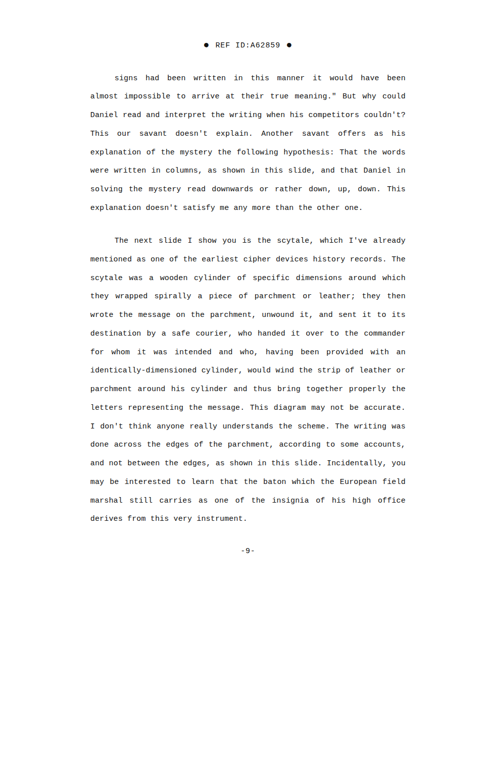●REF ID:A62859●
signs had been written in this manner it would have been almost impossible to arrive at their true meaning." But why could Daniel read and interpret the writing when his competitors couldn't? This our savant doesn't explain. Another savant offers as his explanation of the mystery the following hypothesis: That the words were written in columns, as shown in this slide, and that Daniel in solving the mystery read downwards or rather down, up, down. This explanation doesn't satisfy me any more than the other one.
The next slide I show you is the scytale, which I've already mentioned as one of the earliest cipher devices history records. The scytale was a wooden cylinder of specific dimensions around which they wrapped spirally a piece of parchment or leather; they then wrote the message on the parchment, unwound it, and sent it to its destination by a safe courier, who handed it over to the commander for whom it was intended and who, having been provided with an identically-dimensioned cylinder, would wind the strip of leather or parchment around his cylinder and thus bring together properly the letters representing the message. This diagram may not be accurate. I don't think anyone really understands the scheme. The writing was done across the edges of the parchment, according to some accounts, and not between the edges, as shown in this slide. Incidentally, you may be interested to learn that the baton which the European field marshal still carries as one of the insignia of his high office derives from this very instrument.
-9-